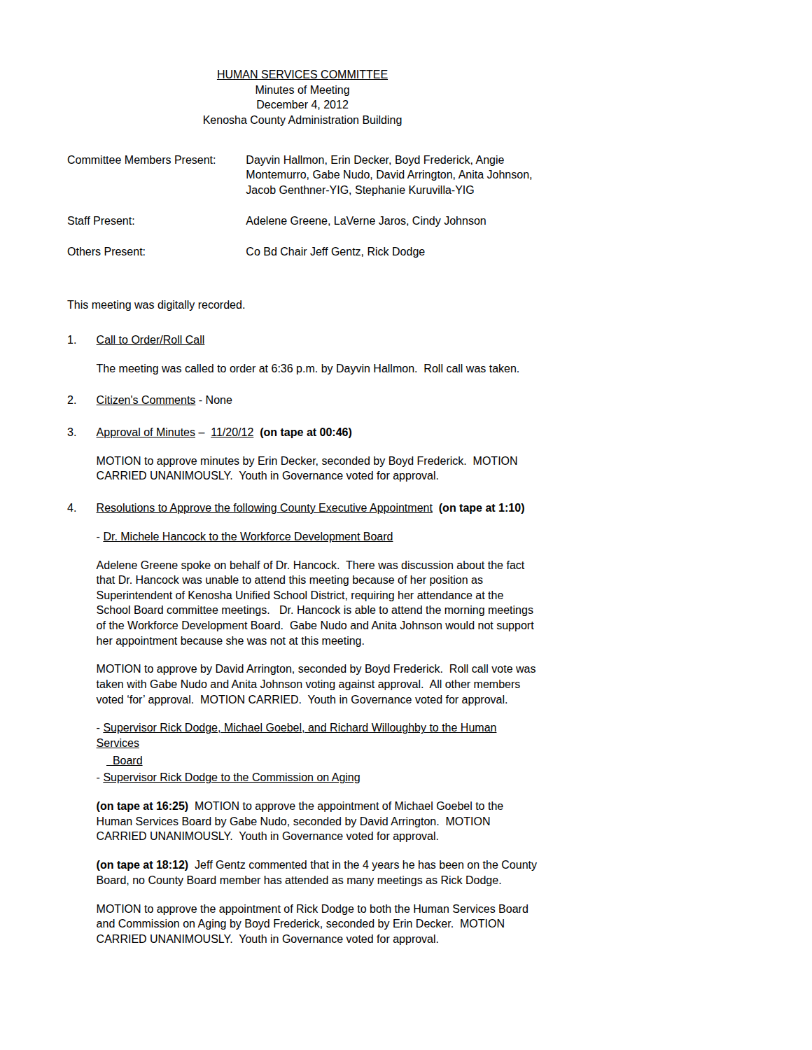HUMAN SERVICES COMMITTEE
Minutes of Meeting
December 4, 2012
Kenosha County Administration Building
| Committee Members Present: | Dayvin Hallmon, Erin Decker, Boyd Frederick, Angie Montemurro, Gabe Nudo, David Arrington, Anita Johnson, Jacob Genthner-YIG, Stephanie Kuruvilla-YIG |
| Staff Present: | Adelene Greene, LaVerne Jaros, Cindy Johnson |
| Others Present: | Co Bd Chair Jeff Gentz, Rick Dodge |
This meeting was digitally recorded.
1.
Call to Order/Roll Call
The meeting was called to order at 6:36 p.m. by Dayvin Hallmon. Roll call was taken.
2.
Citizen's Comments - None
3.
Approval of Minutes – 11/20/12 (on tape at 00:46)
MOTION to approve minutes by Erin Decker, seconded by Boyd Frederick. MOTION CARRIED UNANIMOUSLY. Youth in Governance voted for approval.
4.
Resolutions to Approve the following County Executive Appointment (on tape at 1:10)
- Dr. Michele Hancock to the Workforce Development Board
Adelene Greene spoke on behalf of Dr. Hancock. There was discussion about the fact that Dr. Hancock was unable to attend this meeting because of her position as Superintendent of Kenosha Unified School District, requiring her attendance at the School Board committee meetings. Dr. Hancock is able to attend the morning meetings of the Workforce Development Board. Gabe Nudo and Anita Johnson would not support her appointment because she was not at this meeting.
MOTION to approve by David Arrington, seconded by Boyd Frederick. Roll call vote was taken with Gabe Nudo and Anita Johnson voting against approval. All other members voted ‘for’ approval. MOTION CARRIED. Youth in Governance voted for approval.
- Supervisor Rick Dodge, Michael Goebel, and Richard Willoughby to the Human Services
Board
- Supervisor Rick Dodge to the Commission on Aging
(on tape at 16:25) MOTION to approve the appointment of Michael Goebel to the Human Services Board by Gabe Nudo, seconded by David Arrington. MOTION CARRIED UNANIMOUSLY. Youth in Governance voted for approval.
(on tape at 18:12) Jeff Gentz commented that in the 4 years he has been on the County Board, no County Board member has attended as many meetings as Rick Dodge.
MOTION to approve the appointment of Rick Dodge to both the Human Services Board and Commission on Aging by Boyd Frederick, seconded by Erin Decker. MOTION CARRIED UNANIMOUSLY. Youth in Governance voted for approval.